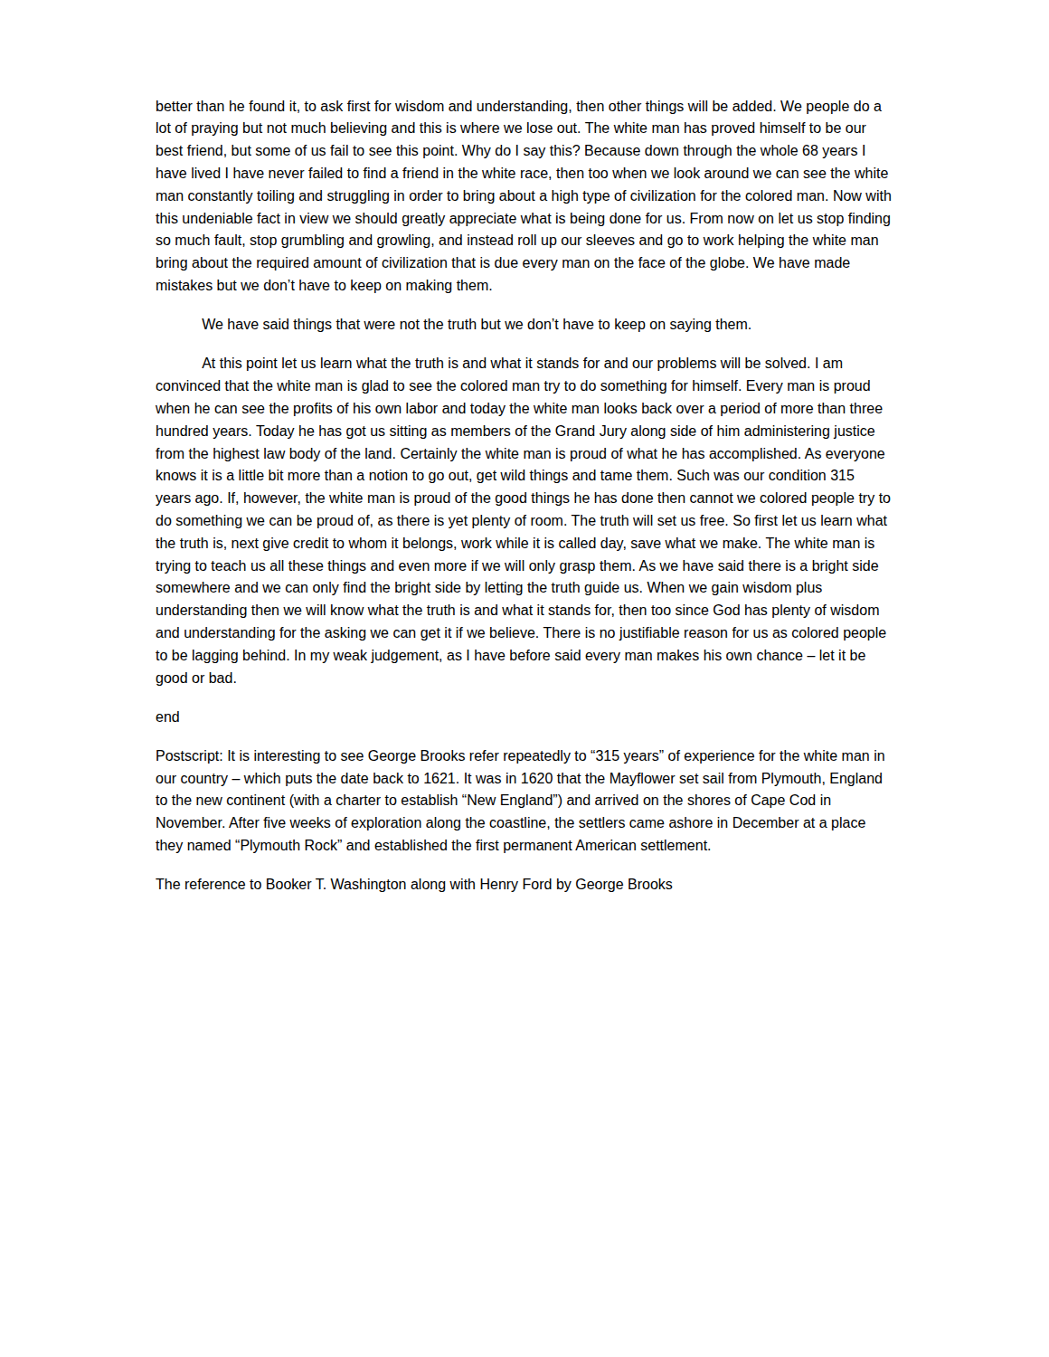better than he found it, to ask first for wisdom and understanding, then other things will be added. We people do a lot of praying but not much believing and this is where we lose out. The white man has proved himself to be our best friend, but some of us fail to see this point. Why do I say this? Because down through the whole 68 years I have lived I have never failed to find a friend in the white race, then too when we look around we can see the white man constantly toiling and struggling in order to bring about a high type of civilization for the colored man. Now with this undeniable fact in view we should greatly appreciate what is being done for us. From now on let us stop finding so much fault, stop grumbling and growling, and instead roll up our sleeves and go to work helping the white man bring about the required amount of civilization that is due every man on the face of the globe. We have made mistakes but we don’t have to keep on making them.
We have said things that were not the truth but we don’t have to keep on saying them.
At this point let us learn what the truth is and what it stands for and our problems will be solved. I am convinced that the white man is glad to see the colored man try to do something for himself. Every man is proud when he can see the profits of his own labor and today the white man looks back over a period of more than three hundred years. Today he has got us sitting as members of the Grand Jury along side of him administering justice from the highest law body of the land. Certainly the white man is proud of what he has accomplished. As everyone knows it is a little bit more than a notion to go out, get wild things and tame them. Such was our condition 315 years ago. If, however, the white man is proud of the good things he has done then cannot we colored people try to do something we can be proud of, as there is yet plenty of room. The truth will set us free. So first let us learn what the truth is, next give credit to whom it belongs, work while it is called day, save what we make. The white man is trying to teach us all these things and even more if we will only grasp them. As we have said there is a bright side somewhere and we can only find the bright side by letting the truth guide us. When we gain wisdom plus understanding then we will know what the truth is and what it stands for, then too since God has plenty of wisdom and understanding for the asking we can get it if we believe. There is no justifiable reason for us as colored people to be lagging behind. In my weak judgement, as I have before said every man makes his own chance – let it be good or bad.
end
Postscript: It is interesting to see George Brooks refer repeatedly to “315 years” of experience for the white man in our country – which puts the date back to 1621. It was in 1620 that the Mayflower set sail from Plymouth, England to the new continent (with a charter to establish “New England”) and arrived on the shores of Cape Cod in November. After five weeks of exploration along the coastline, the settlers came ashore in December at a place they named “Plymouth Rock” and established the first permanent American settlement.
The reference to Booker T. Washington along with Henry Ford by George Brooks